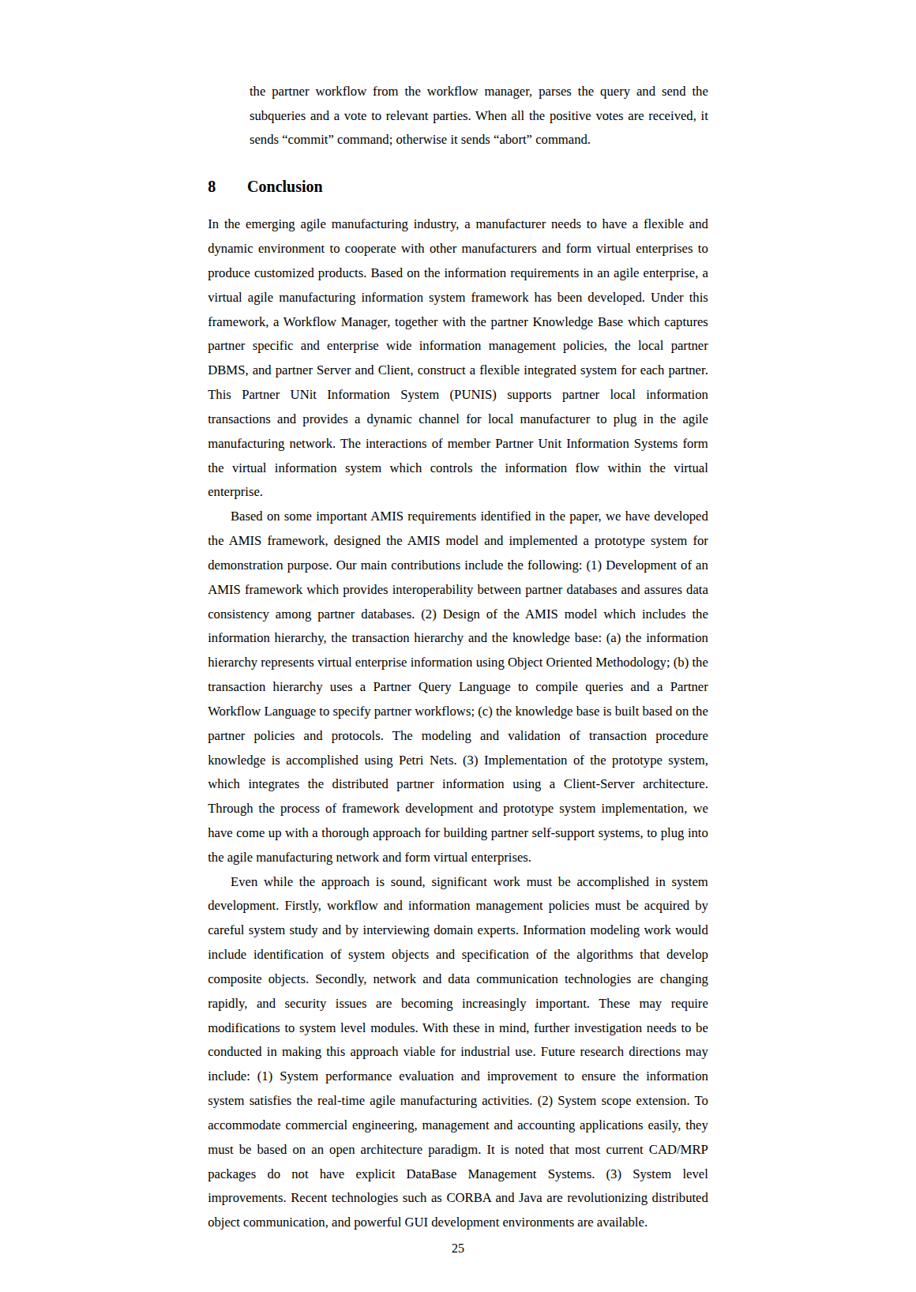the partner workflow from the workflow manager, parses the query and send the subqueries and a vote to relevant parties. When all the positive votes are received, it sends “commit” command; otherwise it sends “abort” command.
8 Conclusion
In the emerging agile manufacturing industry, a manufacturer needs to have a flexible and dynamic environment to cooperate with other manufacturers and form virtual enterprises to produce customized products. Based on the information requirements in an agile enterprise, a virtual agile manufacturing information system framework has been developed. Under this framework, a Workflow Manager, together with the partner Knowledge Base which captures partner specific and enterprise wide information management policies, the local partner DBMS, and partner Server and Client, construct a flexible integrated system for each partner. This Partner UNit Information System (PUNIS) supports partner local information transactions and provides a dynamic channel for local manufacturer to plug in the agile manufacturing network. The interactions of member Partner Unit Information Systems form the virtual information system which controls the information flow within the virtual enterprise.
Based on some important AMIS requirements identified in the paper, we have developed the AMIS framework, designed the AMIS model and implemented a prototype system for demonstration purpose. Our main contributions include the following: (1) Development of an AMIS framework which provides interoperability between partner databases and assures data consistency among partner databases. (2) Design of the AMIS model which includes the information hierarchy, the transaction hierarchy and the knowledge base: (a) the information hierarchy represents virtual enterprise information using Object Oriented Methodology; (b) the transaction hierarchy uses a Partner Query Language to compile queries and a Partner Workflow Language to specify partner workflows; (c) the knowledge base is built based on the partner policies and protocols. The modeling and validation of transaction procedure knowledge is accomplished using Petri Nets. (3) Implementation of the prototype system, which integrates the distributed partner information using a Client-Server architecture. Through the process of framework development and prototype system implementation, we have come up with a thorough approach for building partner self-support systems, to plug into the agile manufacturing network and form virtual enterprises.
Even while the approach is sound, significant work must be accomplished in system development. Firstly, workflow and information management policies must be acquired by careful system study and by interviewing domain experts. Information modeling work would include identification of system objects and specification of the algorithms that develop composite objects. Secondly, network and data communication technologies are changing rapidly, and security issues are becoming increasingly important. These may require modifications to system level modules. With these in mind, further investigation needs to be conducted in making this approach viable for industrial use. Future research directions may include: (1) System performance evaluation and improvement to ensure the information system satisfies the real-time agile manufacturing activities. (2) System scope extension. To accommodate commercial engineering, management and accounting applications easily, they must be based on an open architecture paradigm. It is noted that most current CAD/MRP packages do not have explicit DataBase Management Systems. (3) System level improvements. Recent technologies such as CORBA and Java are revolutionizing distributed object communication, and powerful GUI development environments are available.
25